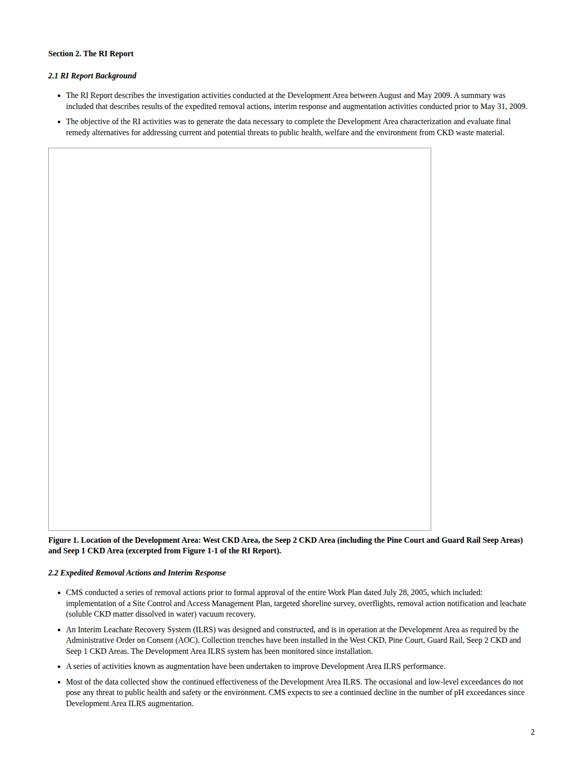Section 2. The RI Report
2.1 RI Report Background
The RI Report describes the investigation activities conducted at the Development Area between August and May 2009. A summary was included that describes results of the expedited removal actions, interim response and augmentation activities conducted prior to May 31, 2009.
The objective of the RI activities was to generate the data necessary to complete the Development Area characterization and evaluate final remedy alternatives for addressing current and potential threats to public health, welfare and the environment from CKD waste material.
Figure 1. Location of the Development Area: West CKD Area, the Seep 2 CKD Area (including the Pine Court and Guard Rail Seep Areas) and Seep 1 CKD Area (excerpted from Figure 1-1 of the RI Report).
2.2 Expedited Removal Actions and Interim Response
CMS conducted a series of removal actions prior to formal approval of the entire Work Plan dated July 28, 2005, which included: implementation of a Site Control and Access Management Plan, targeted shoreline survey, overflights, removal action notification and leachate (soluble CKD matter dissolved in water) vacuum recovery.
An Interim Leachate Recovery System (ILRS) was designed and constructed, and is in operation at the Development Area as required by the Administrative Order on Consent (AOC). Collection trenches have been installed in the West CKD, Pine Court, Guard Rail, Seep 2 CKD and Seep 1 CKD Areas. The Development Area ILRS system has been monitored since installation.
A series of activities known as augmentation have been undertaken to improve Development Area ILRS performance.
Most of the data collected show the continued effectiveness of the Development Area ILRS. The occasional and low-level exceedances do not pose any threat to public health and safety or the environment. CMS expects to see a continued decline in the number of pH exceedances since Development Area ILRS augmentation.
2